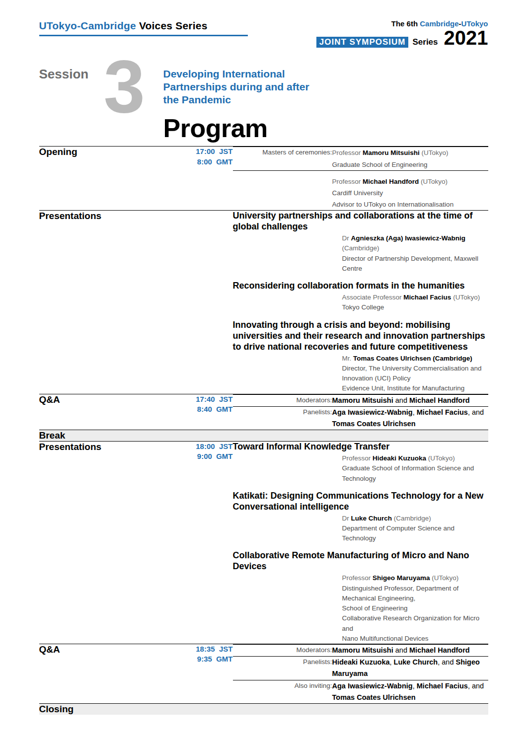UTokyo-Cambridge Voices Series
The 6th Cambridge-UTokyo
JOINT SYMPOSIUM Series 2021
Session
3
Developing International
Partnerships during and after
the Pandemic
Program
| Opening | 17:00 JST 8:00 GMT | / Masters of ceremonies: / Professor Mamoru Mitsuishi (UTokyo) Graduate School of Engineering / / / Professor Michael Handford (UTokyo) Cardiff University Advisor to UTokyo on Internationalisation / |
| Presentations | | University partnerships and collaborations at the time of global challenges Dr Agnieszka (Aga) Iwasiewicz-Wabnig (Cambridge) Director of Partnership Development, Maxwell Centre Reconsidering collaboration formats in the humanities Associate Professor Michael Facius (UTokyo) Tokyo College Innovating through a crisis and beyond: mobilising universities and their research and innovation partnerships to drive national recoveries and future competitiveness Mr. Tomas Coates Ulrichsen (Cambridge) Director, The University Commercialisation and Innovation (UCI) Policy Evidence Unit, Institute for Manufacturing |
| Q&A | 17:40 JST 8:40 GMT | / Moderators: / Mamoru Mitsuishi and Michael Handford / / Panelists: / Aga Iwasiewicz-Wabnig , Michael Facius , and Tomas Coates Ulrichsen / |
| Break | | |
| Presentations | 18:00 JST 9:00 GMT | Toward Informal Knowledge Transfer Professor Hideaki Kuzuoka (UTokyo) Graduate School of Information Science and Technology Katikati: Designing Communications Technology for a New Conversational intelligence Dr Luke Church (Cambridge) Department of Computer Science and Technology Collaborative Remote Manufacturing of Micro and Nano Devices Professor Shigeo Maruyama (UTokyo) Distinguished Professor, Department of Mechanical Engineering, School of Engineering Collaborative Research Organization for Micro and Nano Multifunctional Devices |
| Q&A | 18:35 JST 9:35 GMT | / Moderators: / Mamoru Mitsuishi and Michael Handford / / Panelists: / Hideaki Kuzuoka , Luke Church , and Shigeo Maruyama / / Also inviting: / Aga Iwasiewicz-Wabnig , Michael Facius , and Tomas Coates Ulrichsen / |
| Closing | | |